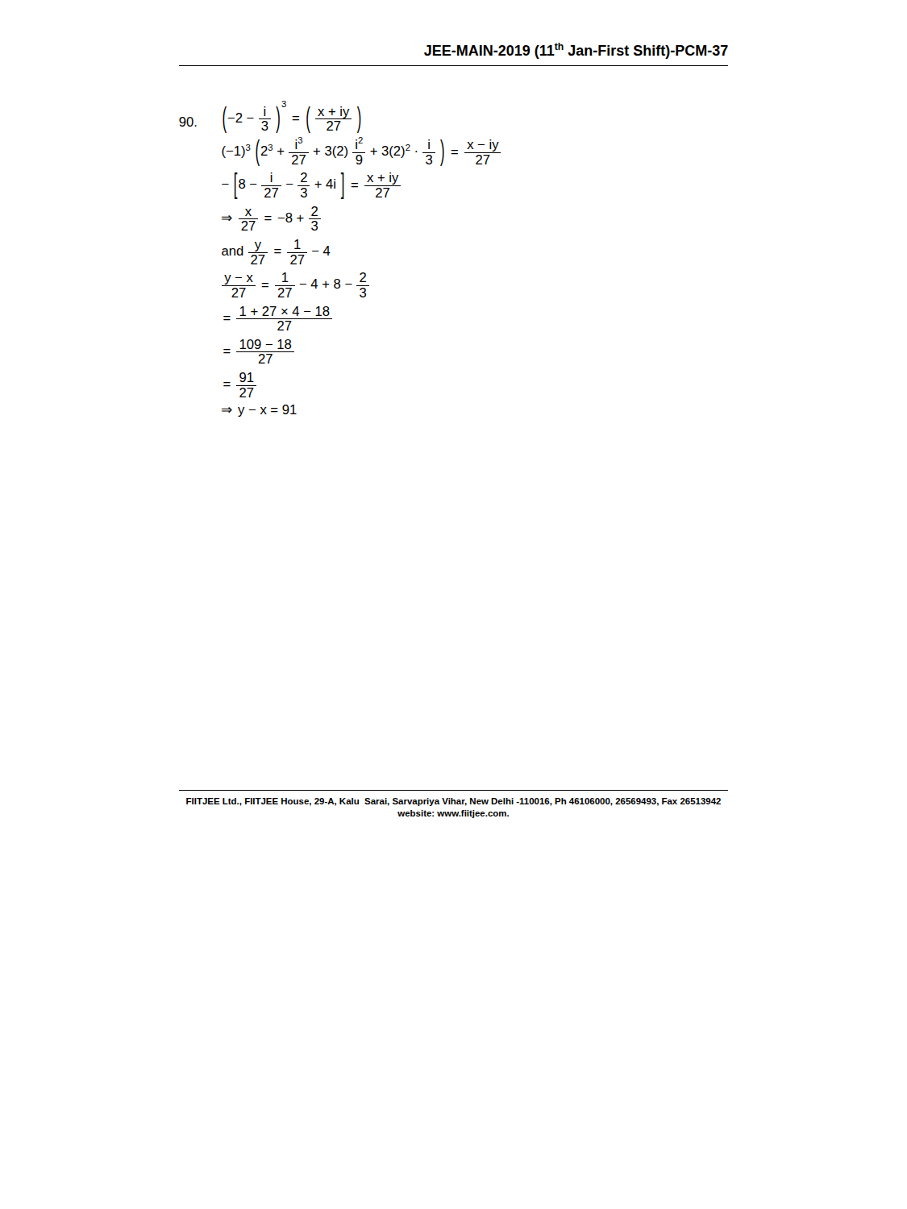JEE-MAIN-2019 (11th Jan-First Shift)-PCM-37
90.
(−2 − i 3 ) 3 = ( x + iy 27 )
(−1)3 (23 + i327 + 3(2) i29 + 3(2)2 · i 3 ) = x − iy 27
− [8 − i 27 − 23 + 4i ] = x + iy 27
⇒ x 27 = −8 + 23
and y 27 = 127 − 4
y − x 27 = 127 − 4 + 8 − 23
= 1 + 27 × 4 − 1827
= 109 − 1827
= 9127
⇒ y − x = 91
FIITJEE Ltd., FIITJEE House, 29-A, Kalu Sarai, Sarvapriya Vihar, New Delhi -110016, Ph 46106000, 26569493, Fax 26513942 website: www.fiitjee.com.